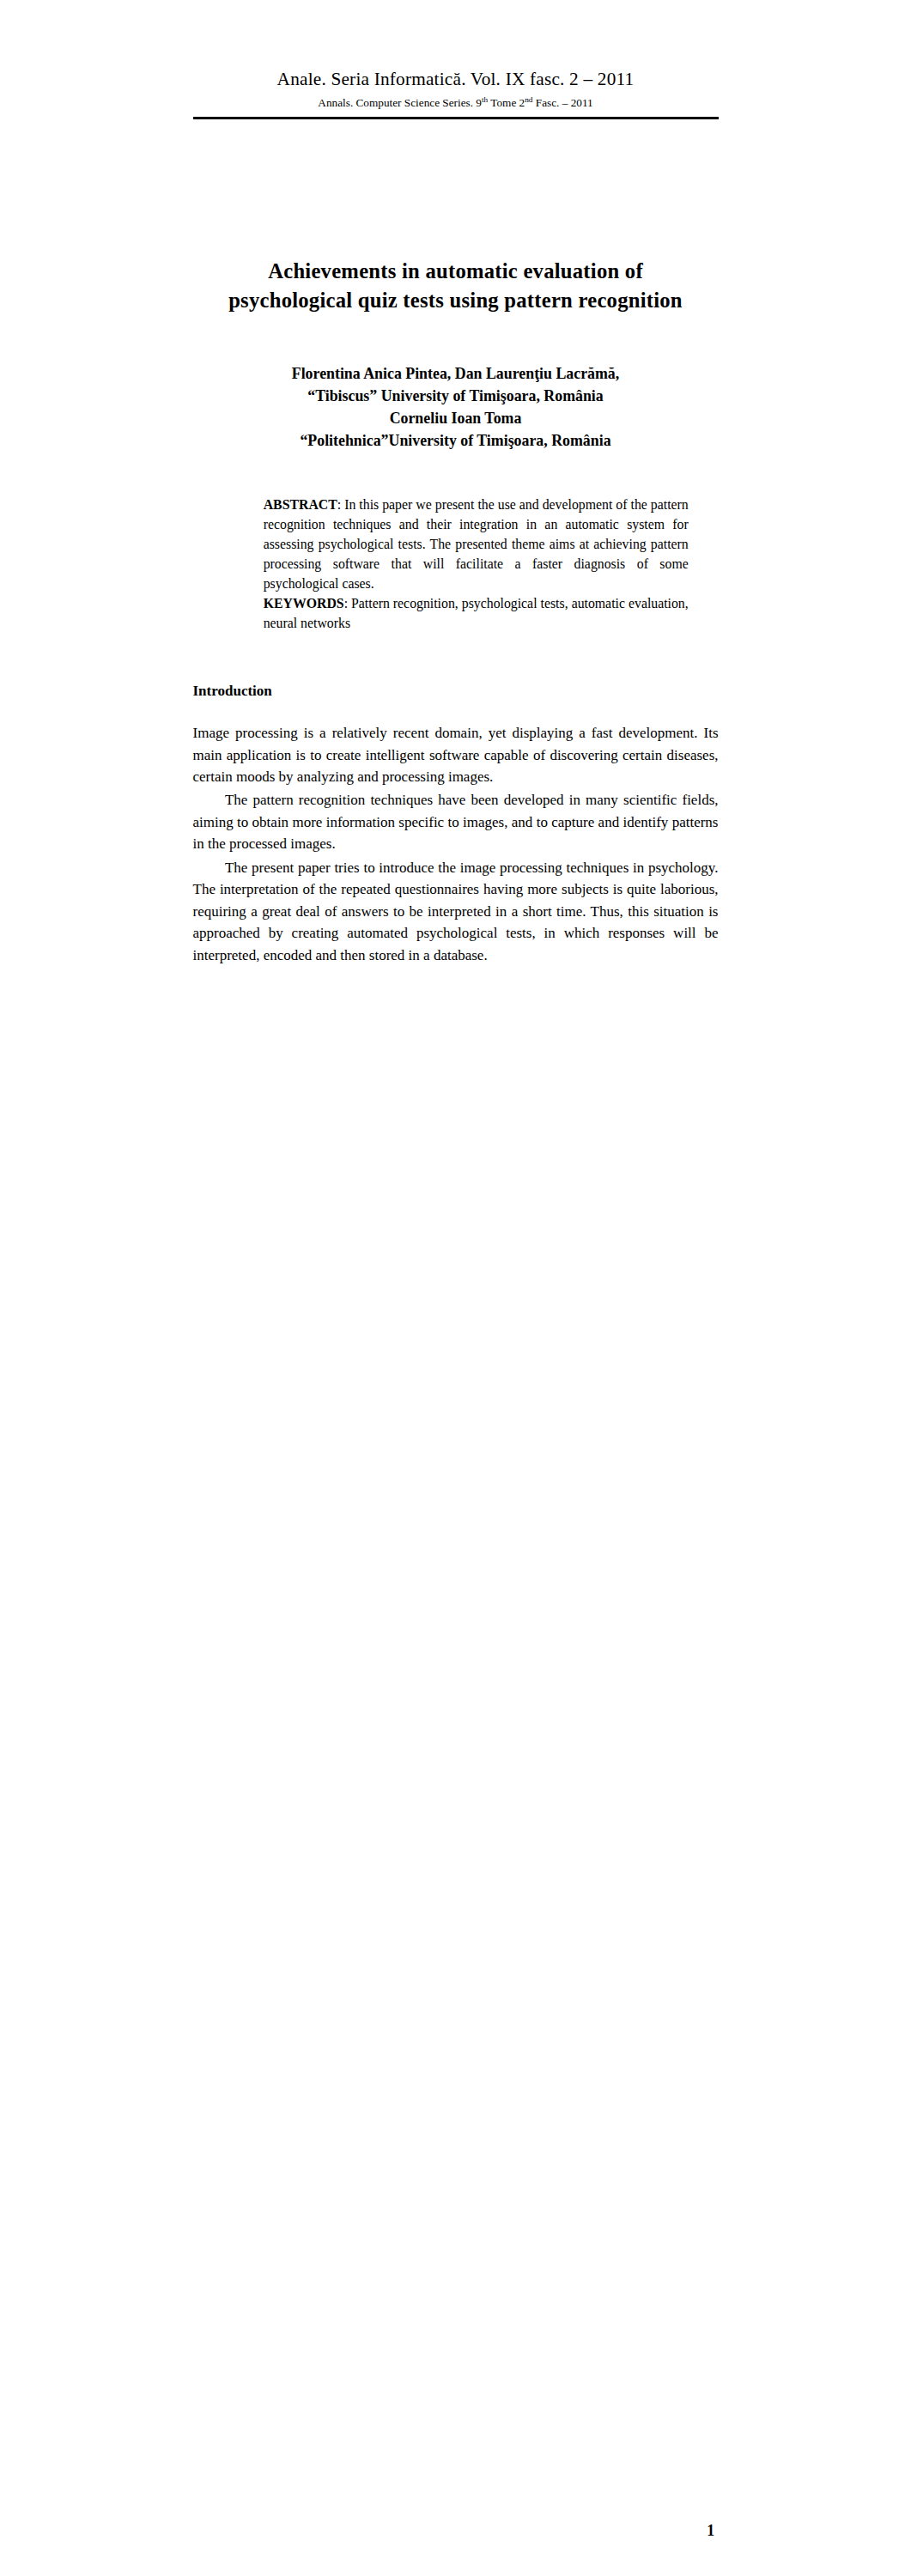AIS
Anale. Seria Informatică. Vol. IX fasc. 2 – 2011
Annals. Computer Science Series. 9th Tome 2nd Fasc. – 2011
Achievements in automatic evaluation of
psychological quiz tests using pattern recognition
Florentina Anica Pintea, Dan Laurenţiu Lacrămă,
“Tibiscus” University of Timişoara, România
Corneliu Ioan Toma
“Politehnica”University of Timişoara, România
ABSTRACT: In this paper we present the use and development of the pattern recognition techniques and their integration in an automatic system for assessing psychological tests. The presented theme aims at achieving pattern processing software that will facilitate a faster diagnosis of some psychological cases.
KEYWORDS: Pattern recognition, psychological tests, automatic evaluation, neural networks
Introduction
Image processing is a relatively recent domain, yet displaying a fast development. Its main application is to create intelligent software capable of discovering certain diseases, certain moods by analyzing and processing images.
The pattern recognition techniques have been developed in many scientific fields, aiming to obtain more information specific to images, and to capture and identify patterns in the processed images.
The present paper tries to introduce the image processing techniques in psychology. The interpretation of the repeated questionnaires having more subjects is quite laborious, requiring a great deal of answers to be interpreted in a short time. Thus, this situation is approached by creating automated psychological tests, in which responses will be interpreted, encoded and then stored in a database.
1